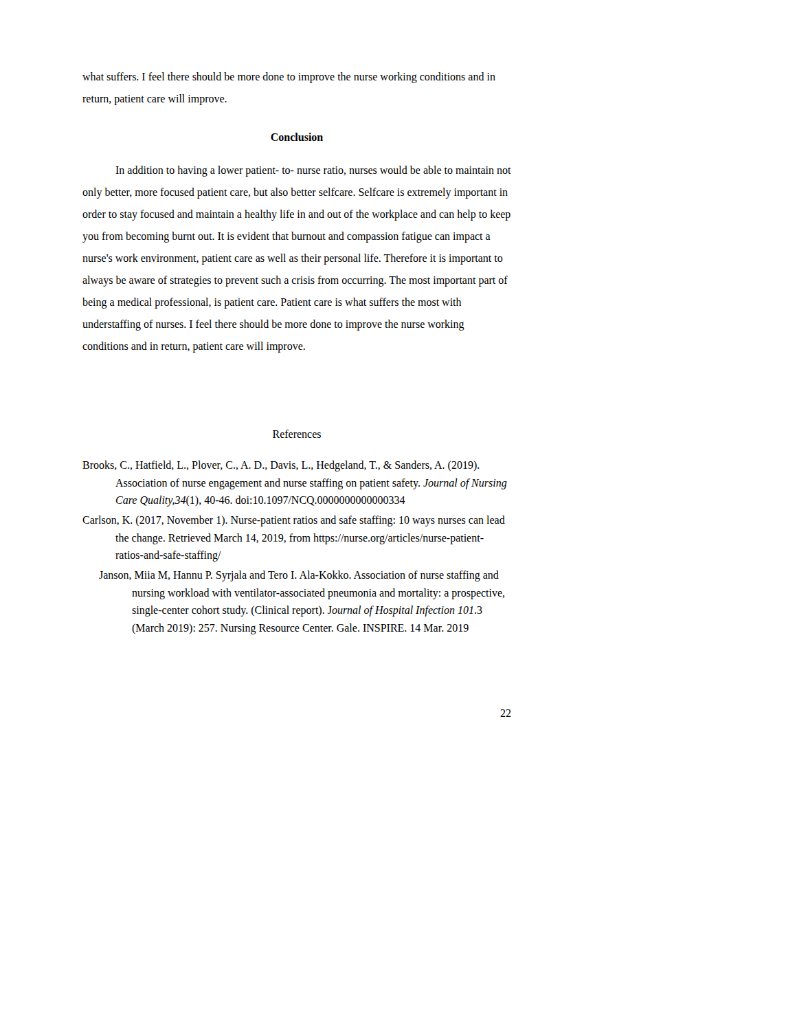what suffers. I feel there should be more done to improve the nurse working conditions and in return, patient care will improve.
Conclusion
In addition to having a lower patient- to- nurse ratio, nurses would be able to maintain not only better, more focused patient care, but also better selfcare. Selfcare is extremely important in order to stay focused and maintain a healthy life in and out of the workplace and can help to keep you from becoming burnt out. It is evident that burnout and compassion fatigue can impact a nurse's work environment, patient care as well as their personal life. Therefore it is important to always be aware of strategies to prevent such a crisis from occurring. The most important part of being a medical professional, is patient care. Patient care is what suffers the most with understaffing of nurses. I feel there should be more done to improve the nurse working conditions and in return, patient care will improve.
References
Brooks, C., Hatfield, L., Plover, C., A. D., Davis, L., Hedgeland, T., & Sanders, A. (2019). Association of nurse engagement and nurse staffing on patient safety. Journal of Nursing Care Quality,34(1), 40-46. doi:10.1097/NCQ.0000000000000334
Carlson, K. (2017, November 1). Nurse-patient ratios and safe staffing: 10 ways nurses can lead the change. Retrieved March 14, 2019, from https://nurse.org/articles/nurse-patient-ratios-and-safe-staffing/
Janson, Miia M, Hannu P. Syrjala and Tero I. Ala-Kokko. Association of nurse staffing and nursing workload with ventilator-associated pneumonia and mortality: a prospective, single-center cohort study. (Clinical report). Journal of Hospital Infection 101.3 (March 2019): 257. Nursing Resource Center. Gale. INSPIRE. 14 Mar. 2019
22